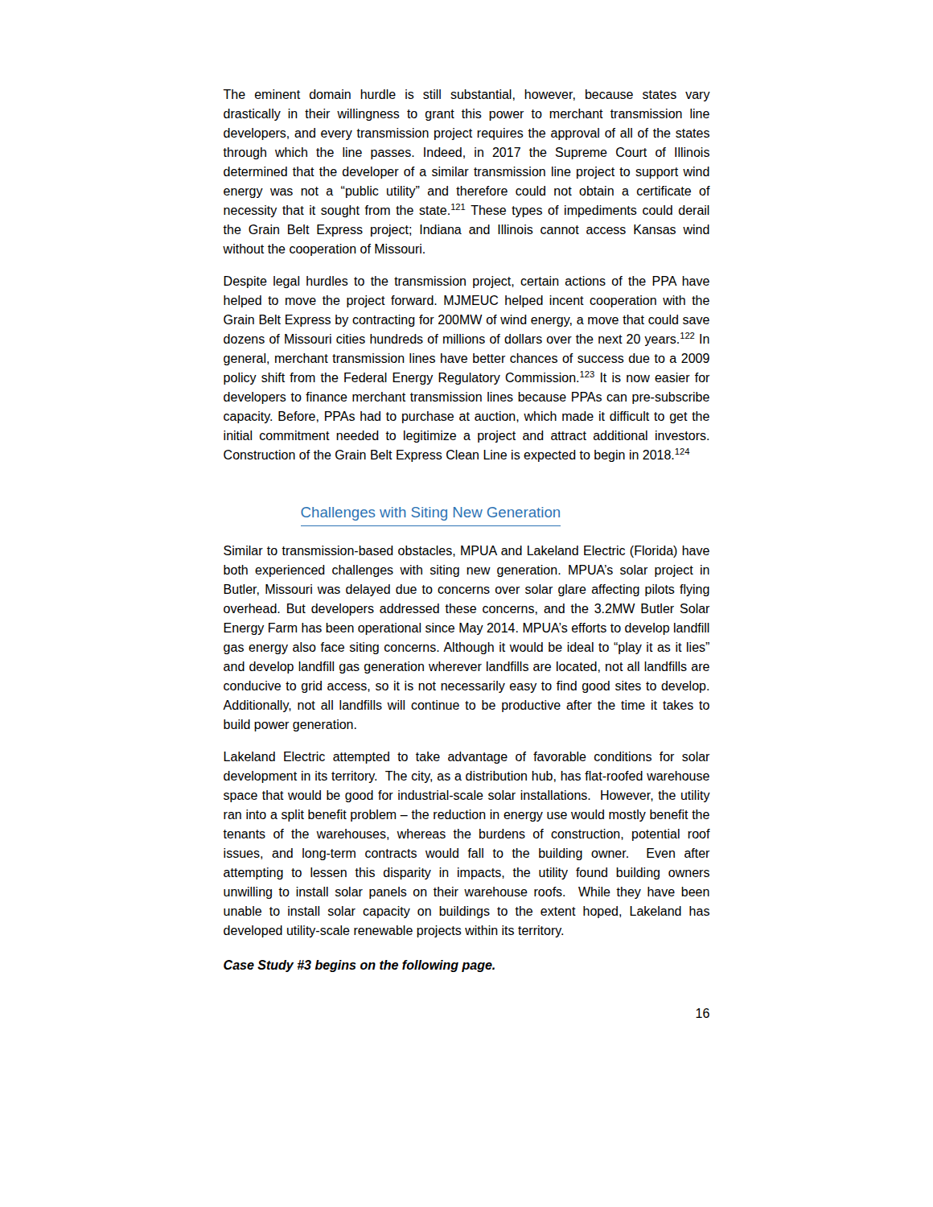The eminent domain hurdle is still substantial, however, because states vary drastically in their willingness to grant this power to merchant transmission line developers, and every transmission project requires the approval of all of the states through which the line passes. Indeed, in 2017 the Supreme Court of Illinois determined that the developer of a similar transmission line project to support wind energy was not a “public utility” and therefore could not obtain a certificate of necessity that it sought from the state.121 These types of impediments could derail the Grain Belt Express project; Indiana and Illinois cannot access Kansas wind without the cooperation of Missouri.
Despite legal hurdles to the transmission project, certain actions of the PPA have helped to move the project forward. MJMEUC helped incent cooperation with the Grain Belt Express by contracting for 200MW of wind energy, a move that could save dozens of Missouri cities hundreds of millions of dollars over the next 20 years.122 In general, merchant transmission lines have better chances of success due to a 2009 policy shift from the Federal Energy Regulatory Commission.123 It is now easier for developers to finance merchant transmission lines because PPAs can pre-subscribe capacity. Before, PPAs had to purchase at auction, which made it difficult to get the initial commitment needed to legitimize a project and attract additional investors. Construction of the Grain Belt Express Clean Line is expected to begin in 2018.124
Challenges with Siting New Generation
Similar to transmission-based obstacles, MPUA and Lakeland Electric (Florida) have both experienced challenges with siting new generation. MPUA’s solar project in Butler, Missouri was delayed due to concerns over solar glare affecting pilots flying overhead. But developers addressed these concerns, and the 3.2MW Butler Solar Energy Farm has been operational since May 2014. MPUA’s efforts to develop landfill gas energy also face siting concerns. Although it would be ideal to “play it as it lies” and develop landfill gas generation wherever landfills are located, not all landfills are conducive to grid access, so it is not necessarily easy to find good sites to develop. Additionally, not all landfills will continue to be productive after the time it takes to build power generation.
Lakeland Electric attempted to take advantage of favorable conditions for solar development in its territory. The city, as a distribution hub, has flat-roofed warehouse space that would be good for industrial-scale solar installations. However, the utility ran into a split benefit problem – the reduction in energy use would mostly benefit the tenants of the warehouses, whereas the burdens of construction, potential roof issues, and long-term contracts would fall to the building owner. Even after attempting to lessen this disparity in impacts, the utility found building owners unwilling to install solar panels on their warehouse roofs. While they have been unable to install solar capacity on buildings to the extent hoped, Lakeland has developed utility-scale renewable projects within its territory.
Case Study #3 begins on the following page.
16